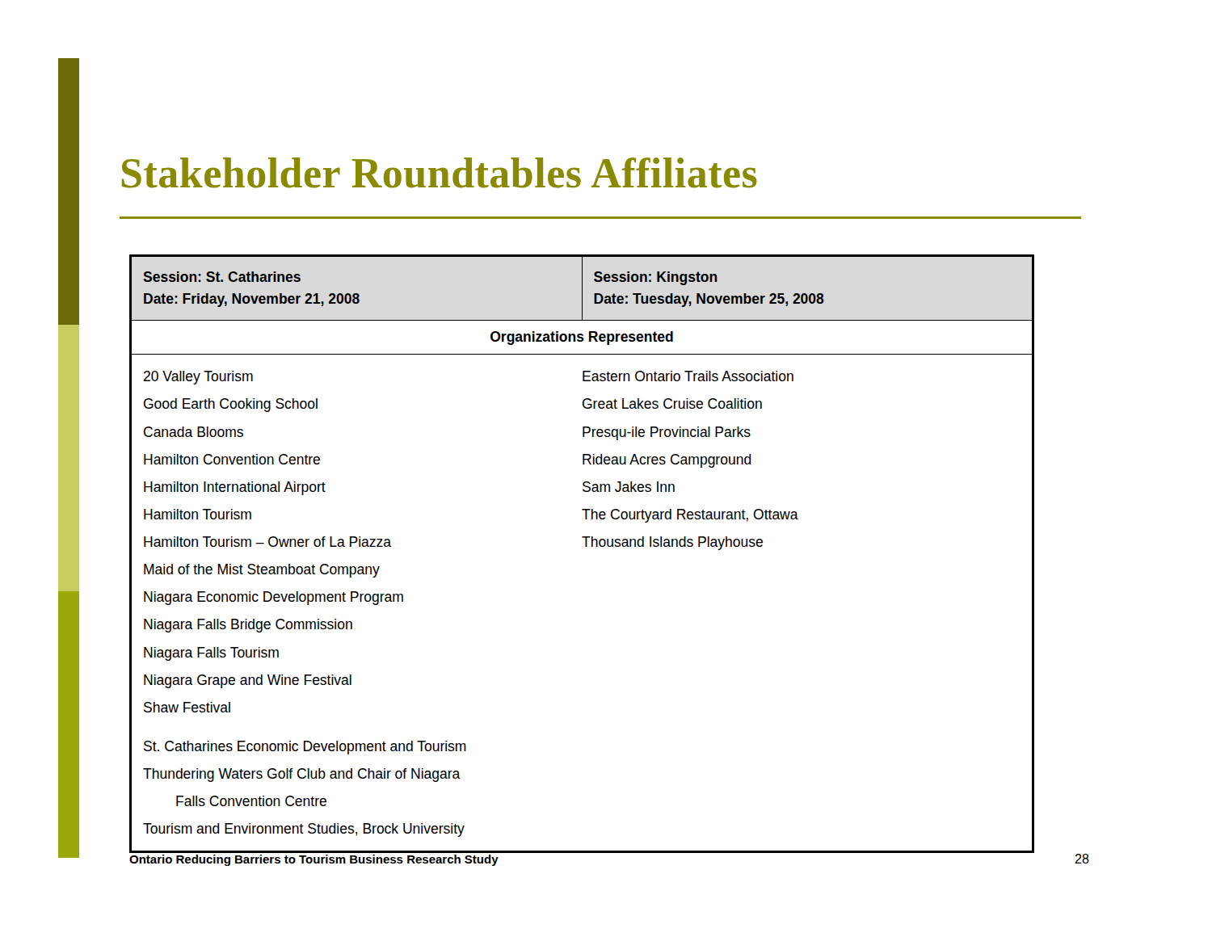Stakeholder Roundtables Affiliates
| Session: St. Catharines Date: Friday, November 21, 2008 | Session: Kingston Date: Tuesday, November 25, 2008 |
| Organizations Represented |
| 20 Valley Tourism Good Earth Cooking School Canada Blooms Hamilton Convention Centre Hamilton International Airport Hamilton Tourism Hamilton Tourism – Owner of La Piazza Maid of the Mist Steamboat Company Niagara Economic Development Program Niagara Falls Bridge Commission Niagara Falls Tourism Niagara Grape and Wine Festival Shaw Festival St. Catharines Economic Development and Tourism Thundering Waters Golf Club and Chair of Niagara Falls Convention Centre Tourism and Environment Studies, Brock University Eastern Ontario Trails Association Great Lakes Cruise Coalition Presqu-ile Provincial Parks Rideau Acres Campground Sam Jakes Inn The Courtyard Restaurant, Ottawa Thousand Islands Playhouse |
Ontario Reducing Barriers to Tourism Business Research Study
28